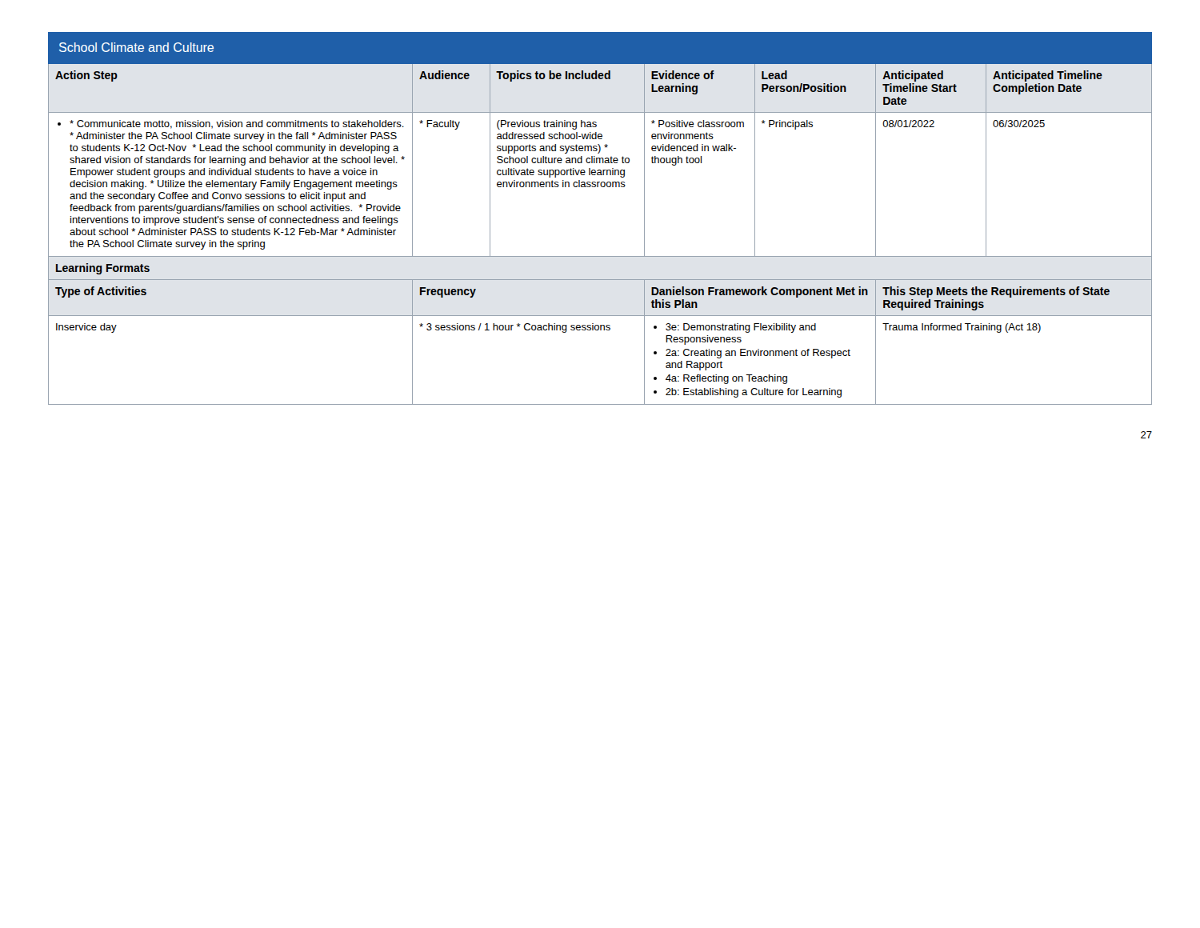| School Climate and Culture |
| Action Step | Audience | Topics to be Included | Evidence of Learning | Lead Person/Position | Anticipated Timeline Start Date | Anticipated Timeline Completion Date |
| * Communicate motto, mission, vision and commitments to stakeholders. * Administer the PA School Climate survey in the fall * Administer PASS to students K-12 Oct-Nov * Lead the school community in developing a shared vision of standards for learning and behavior at the school level. * Empower student groups and individual students to have a voice in decision making. * Utilize the elementary Family Engagement meetings and the secondary Coffee and Convo sessions to elicit input and feedback from parents/guardians/families on school activities. * Provide interventions to improve student's sense of connectedness and feelings about school * Administer PASS to students K-12 Feb-Mar * Administer the PA School Climate survey in the spring | * Faculty | (Previous training has addressed school-wide supports and systems) * School culture and climate to cultivate supportive learning environments in classrooms | * Positive classroom environments evidenced in walk-though tool | * Principals | 08/01/2022 | 06/30/2025 |
| Learning Formats |
| Type of Activities | Frequency | Danielson Framework Component Met in this Plan | This Step Meets the Requirements of State Required Trainings |
| Inservice day | * 3 sessions / 1 hour * Coaching sessions | 3e: Demonstrating Flexibility and Responsiveness 2a: Creating an Environment of Respect and Rapport 4a: Reflecting on Teaching 2b: Establishing a Culture for Learning | Trauma Informed Training (Act 18) |
27